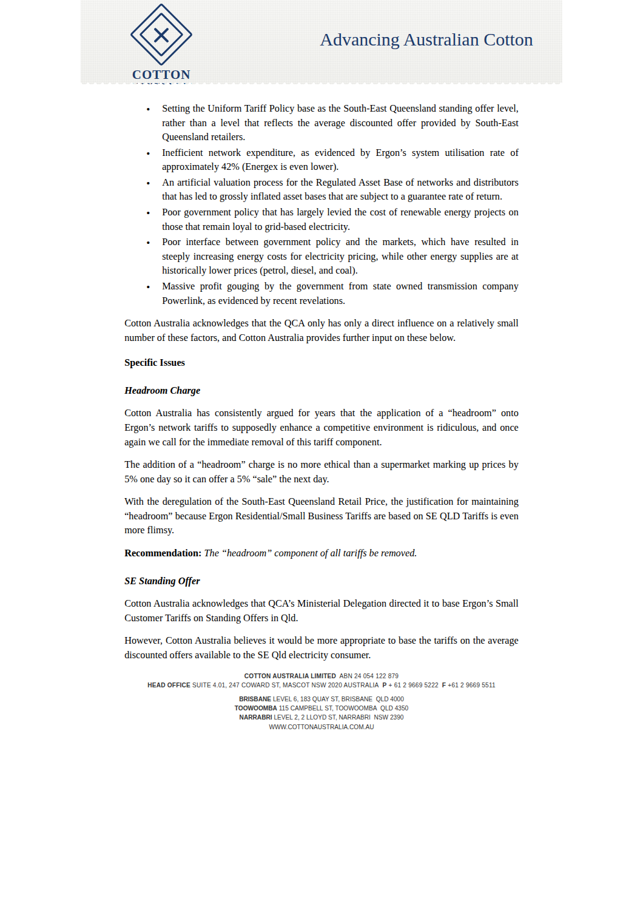COTTON
AUSTRALIA
Advancing Australian Cotton
Setting the Uniform Tariff Policy base as the South-East Queensland standing offer level, rather than a level that reflects the average discounted offer provided by South-East Queensland retailers.
Inefficient network expenditure, as evidenced by Ergon’s system utilisation rate of approximately 42% (Energex is even lower).
An artificial valuation process for the Regulated Asset Base of networks and distributors that has led to grossly inflated asset bases that are subject to a guarantee rate of return.
Poor government policy that has largely levied the cost of renewable energy projects on those that remain loyal to grid-based electricity.
Poor interface between government policy and the markets, which have resulted in steeply increasing energy costs for electricity pricing, while other energy supplies are at historically lower prices (petrol, diesel, and coal).
Massive profit gouging by the government from state owned transmission company Powerlink, as evidenced by recent revelations.
Cotton Australia acknowledges that the QCA only has only a direct influence on a relatively small number of these factors, and Cotton Australia provides further input on these below.
Specific Issues
Headroom Charge
Cotton Australia has consistently argued for years that the application of a “headroom” onto Ergon’s network tariffs to supposedly enhance a competitive environment is ridiculous, and once again we call for the immediate removal of this tariff component.
The addition of a “headroom” charge is no more ethical than a supermarket marking up prices by 5% one day so it can offer a 5% “sale” the next day.
With the deregulation of the South-East Queensland Retail Price, the justification for maintaining “headroom” because Ergon Residential/Small Business Tariffs are based on SE QLD Tariffs is even more flimsy.
Recommendation: The “headroom” component of all tariffs be removed.
SE Standing Offer
Cotton Australia acknowledges that QCA’s Ministerial Delegation directed it to base Ergon’s Small Customer Tariffs on Standing Offers in Qld.
However, Cotton Australia believes it would be more appropriate to base the tariffs on the average discounted offers available to the SE Qld electricity consumer.
COTTON AUSTRALIA LIMITED ABN 24 054 122 879
HEAD OFFICE SUITE 4.01, 247 COWARD ST, MASCOT NSW 2020 AUSTRALIA P + 61 2 9669 5222 F +61 2 9669 5511
BRISBANE LEVEL 6, 183 QUAY ST, BRISBANE QLD 4000
TOOWOOMBA 115 CAMPBELL ST, TOOWOOMBA QLD 4350
NARRABRI LEVEL 2, 2 LLOYD ST, NARRABRI NSW 2390
WWW.COTTONAUSTRALIA.COM.AU